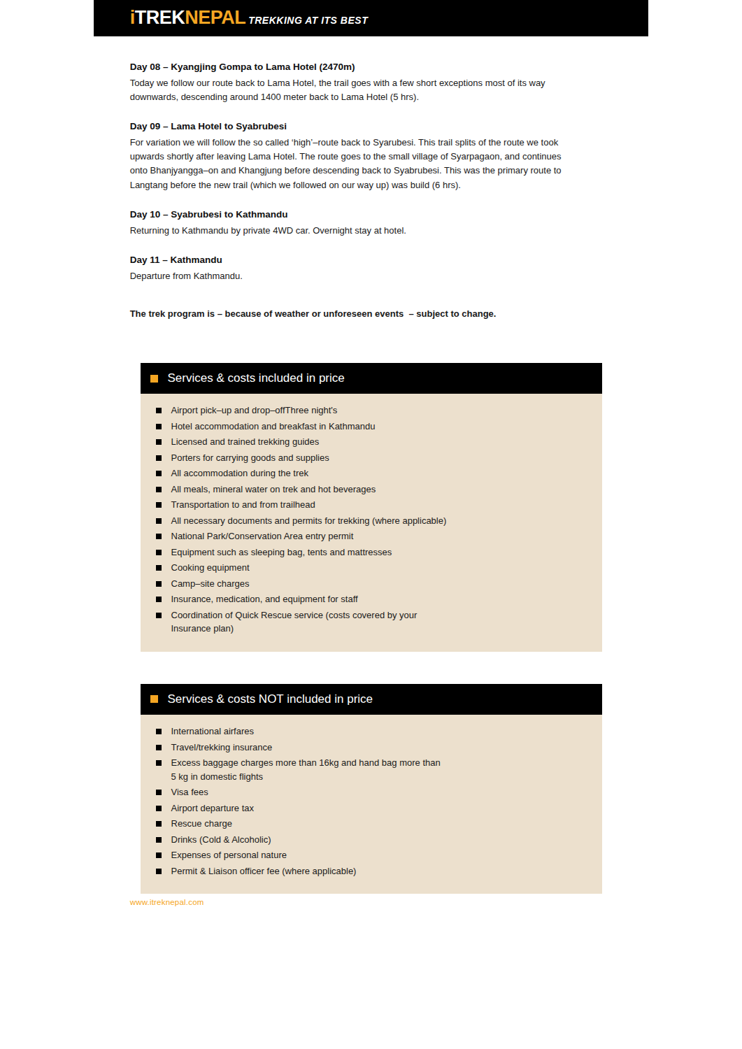iTREK NEPAL TREKKING AT ITS BEST
Day 08 – Kyangjing Gompa to Lama Hotel (2470m)
Today we follow our route back to Lama Hotel, the trail goes with a few short exceptions most of its way downwards, descending around 1400 meter back to Lama Hotel (5 hrs).
Day 09 – Lama Hotel to Syabrubesi
For variation we will follow the so called ‘high’–route back to Syarubesi. This trail splits of the route we took upwards shortly after leaving Lama Hotel. The route goes to the small village of Syarpagaon, and continues onto Bhanjyangga–on and Khangjung before descending back to Syabrubesi. This was the primary route to Langtang before the new trail (which we followed on our way up) was build (6 hrs).
Day 10 – Syabrubesi to Kathmandu
Returning to Kathmandu by private 4WD car. Overnight stay at hotel.
Day 11 – Kathmandu
Departure from Kathmandu.
The trek program is – because of weather or unforeseen events – subject to change.
Services & costs included in price
Airport pick–up and drop–offThree night's
Hotel accommodation and breakfast in Kathmandu
Licensed and trained trekking guides
Porters for carrying goods and supplies
All accommodation during the trek
All meals, mineral water on trek and hot beverages
Transportation to and from trailhead
All necessary documents and permits for trekking (where applicable)
National Park/Conservation Area entry permit
Equipment such as sleeping bag, tents and mattresses
Cooking equipment
Camp–site charges
Insurance, medication, and equipment for staff
Coordination of Quick Rescue service (costs covered by yourInsurance plan)
Services & costs NOT included in price
International airfares
Travel/trekking insurance
Excess baggage charges more than 16kg and hand bag more than5 kg in domestic flights
Visa fees
Airport departure tax
Rescue charge
Drinks (Cold & Alcoholic)
Expenses of personal nature
Permit & Liaison officer fee (where applicable)
www.itreknepal.com